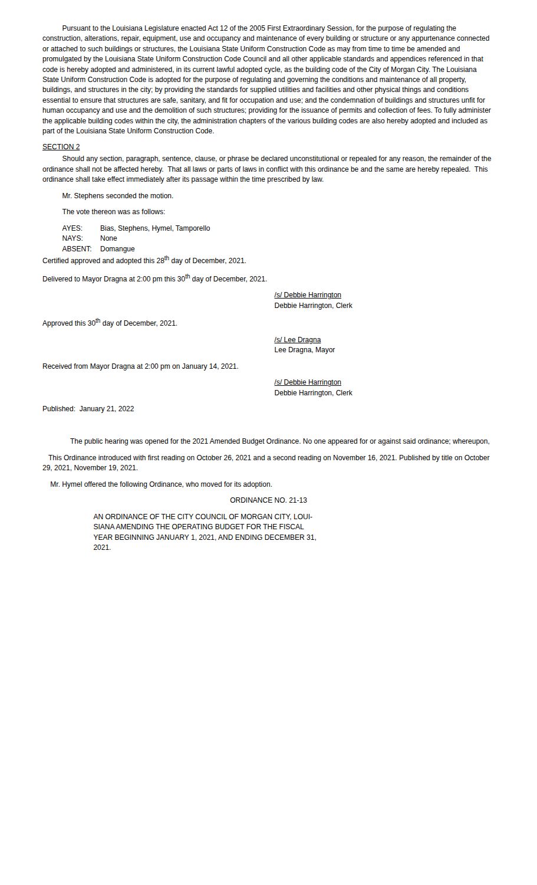Pursuant to the Louisiana Legislature enacted Act 12 of the 2005 First Extraordinary Session, for the purpose of regulating the construction, alterations, repair, equipment, use and occupancy and maintenance of every building or structure or any appurtenance connected or attached to such buildings or structures, the Louisiana State Uniform Construction Code as may from time to time be amended and promulgated by the Louisiana State Uniform Construction Code Council and all other applicable standards and appendices referenced in that code is hereby adopted and administered, in its current lawful adopted cycle, as the building code of the City of Morgan City. The Louisiana State Uniform Construction Code is adopted for the purpose of regulating and governing the conditions and maintenance of all property, buildings, and structures in the city; by providing the standards for supplied utilities and facilities and other physical things and conditions essential to ensure that structures are safe, sanitary, and fit for occupation and use; and the condemnation of buildings and structures unfit for human occupancy and use and the demolition of such structures; providing for the issuance of permits and collection of fees. To fully administer the applicable building codes within the city, the administration chapters of the various building codes are also hereby adopted and included as part of the Louisiana State Uniform Construction Code.
SECTION 2
Should any section, paragraph, sentence, clause, or phrase be declared unconstitutional or repealed for any reason, the remainder of the ordinance shall not be affected hereby. That all laws or parts of laws in conflict with this ordinance be and the same are hereby repealed. This ordinance shall take effect immediately after its passage within the time prescribed by law.
Mr. Stephens seconded the motion.
The vote thereon was as follows:
| AYES: | Bias, Stephens, Hymel, Tamporello |
| NAYS: | None |
| ABSENT: | Domangue |
Certified approved and adopted this 28th day of December, 2021.
Delivered to Mayor Dragna at 2:00 pm this 30th day of December, 2021.
/s/ Debbie Harrington
Debbie Harrington, Clerk
Approved this 30th day of December, 2021.
/s/ Lee Dragna
Lee Dragna, Mayor
Received from Mayor Dragna at 2:00 pm on January 14, 2021.
/s/ Debbie Harrington
Debbie Harrington, Clerk
Published: January 21, 2022
The public hearing was opened for the 2021 Amended Budget Ordinance. No one appeared for or against said ordinance; whereupon,
This Ordinance introduced with first reading on October 26, 2021 and a second reading on November 16, 2021. Published by title on October 29, 2021, November 19, 2021.
Mr. Hymel offered the following Ordinance, who moved for its adoption.
ORDINANCE NO. 21-13
AN ORDINANCE OF THE CITY COUNCIL OF MORGAN CITY, LOUI-
SIANA AMENDING THE OPERATING BUDGET FOR THE FISCAL
YEAR BEGINNING JANUARY 1, 2021, AND ENDING DECEMBER 31,
2021.